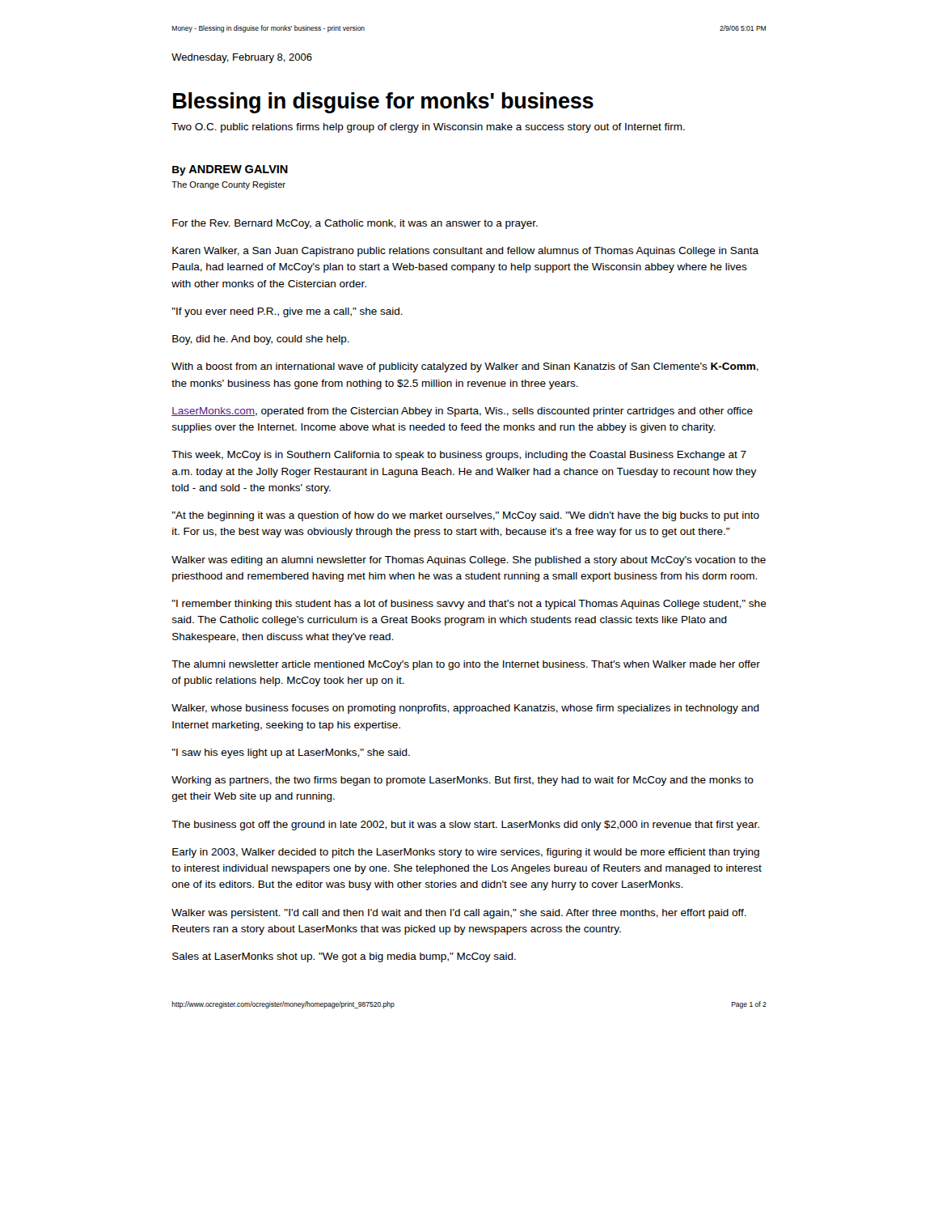Money - Blessing in disguise for monks' business - print version
2/9/06 5:01 PM
Wednesday, February 8, 2006
Blessing in disguise for monks' business
Two O.C. public relations firms help group of clergy in Wisconsin make a success story out of Internet firm.
By ANDREW GALVIN
The Orange County Register
For the Rev. Bernard McCoy, a Catholic monk, it was an answer to a prayer.
Karen Walker, a San Juan Capistrano public relations consultant and fellow alumnus of Thomas Aquinas College in Santa Paula, had learned of McCoy's plan to start a Web-based company to help support the Wisconsin abbey where he lives with other monks of the Cistercian order.
"If you ever need P.R., give me a call," she said.
Boy, did he. And boy, could she help.
With a boost from an international wave of publicity catalyzed by Walker and Sinan Kanatzis of San Clemente's K-Comm, the monks' business has gone from nothing to $2.5 million in revenue in three years.
LaserMonks.com, operated from the Cistercian Abbey in Sparta, Wis., sells discounted printer cartridges and other office supplies over the Internet. Income above what is needed to feed the monks and run the abbey is given to charity.
This week, McCoy is in Southern California to speak to business groups, including the Coastal Business Exchange at 7 a.m. today at the Jolly Roger Restaurant in Laguna Beach. He and Walker had a chance on Tuesday to recount how they told - and sold - the monks' story.
"At the beginning it was a question of how do we market ourselves," McCoy said. "We didn't have the big bucks to put into it. For us, the best way was obviously through the press to start with, because it's a free way for us to get out there."
Walker was editing an alumni newsletter for Thomas Aquinas College. She published a story about McCoy's vocation to the priesthood and remembered having met him when he was a student running a small export business from his dorm room.
"I remember thinking this student has a lot of business savvy and that's not a typical Thomas Aquinas College student," she said. The Catholic college's curriculum is a Great Books program in which students read classic texts like Plato and Shakespeare, then discuss what they've read.
The alumni newsletter article mentioned McCoy's plan to go into the Internet business. That's when Walker made her offer of public relations help. McCoy took her up on it.
Walker, whose business focuses on promoting nonprofits, approached Kanatzis, whose firm specializes in technology and Internet marketing, seeking to tap his expertise.
"I saw his eyes light up at LaserMonks," she said.
Working as partners, the two firms began to promote LaserMonks. But first, they had to wait for McCoy and the monks to get their Web site up and running.
The business got off the ground in late 2002, but it was a slow start. LaserMonks did only $2,000 in revenue that first year.
Early in 2003, Walker decided to pitch the LaserMonks story to wire services, figuring it would be more efficient than trying to interest individual newspapers one by one. She telephoned the Los Angeles bureau of Reuters and managed to interest one of its editors. But the editor was busy with other stories and didn't see any hurry to cover LaserMonks.
Walker was persistent. "I'd call and then I'd wait and then I'd call again," she said. After three months, her effort paid off. Reuters ran a story about LaserMonks that was picked up by newspapers across the country.
Sales at LaserMonks shot up. "We got a big media bump," McCoy said.
http://www.ocregister.com/ocregister/money/homepage/print_987520.php
Page 1 of 2